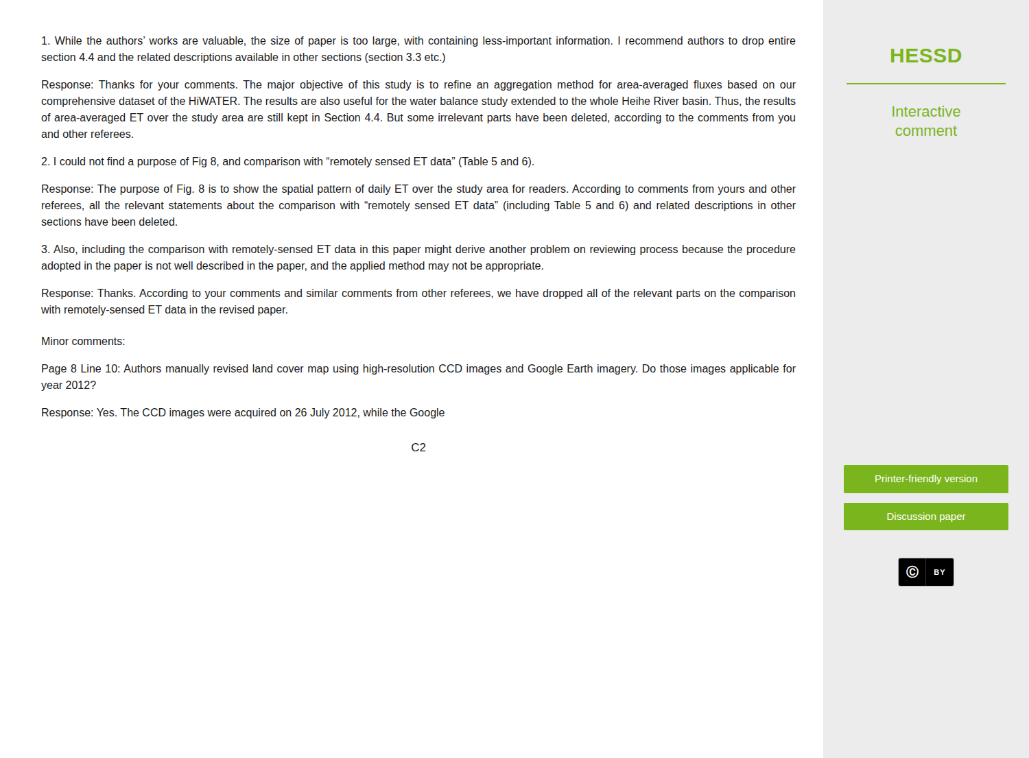1. While the authors’ works are valuable, the size of paper is too large, with containing less-important information. I recommend authors to drop entire section 4.4 and the related descriptions available in other sections (section 3.3 etc.)
Response: Thanks for your comments. The major objective of this study is to refine an aggregation method for area-averaged fluxes based on our comprehensive dataset of the HiWATER. The results are also useful for the water balance study extended to the whole Heihe River basin. Thus, the results of area-averaged ET over the study area are still kept in Section 4.4. But some irrelevant parts have been deleted, according to the comments from you and other referees.
2. I could not find a purpose of Fig 8, and comparison with “remotely sensed ET data” (Table 5 and 6).
Response: The purpose of Fig. 8 is to show the spatial pattern of daily ET over the study area for readers. According to comments from yours and other referees, all the relevant statements about the comparison with “remotely sensed ET data” (including Table 5 and 6) and related descriptions in other sections have been deleted.
3. Also, including the comparison with remotely-sensed ET data in this paper might derive another problem on reviewing process because the procedure adopted in the paper is not well described in the paper, and the applied method may not be appropriate.
Response: Thanks. According to your comments and similar comments from other referees, we have dropped all of the relevant parts on the comparison with remotely-sensed ET data in the revised paper.
Minor comments:
Page 8 Line 10: Authors manually revised land cover map using high-resolution CCD images and Google Earth imagery. Do those images applicable for year 2012?
Response: Yes. The CCD images were acquired on 26 July 2012, while the Google
C2
HESSD
Interactive
comment
Printer-friendly version Discussion paper
ⒸBY